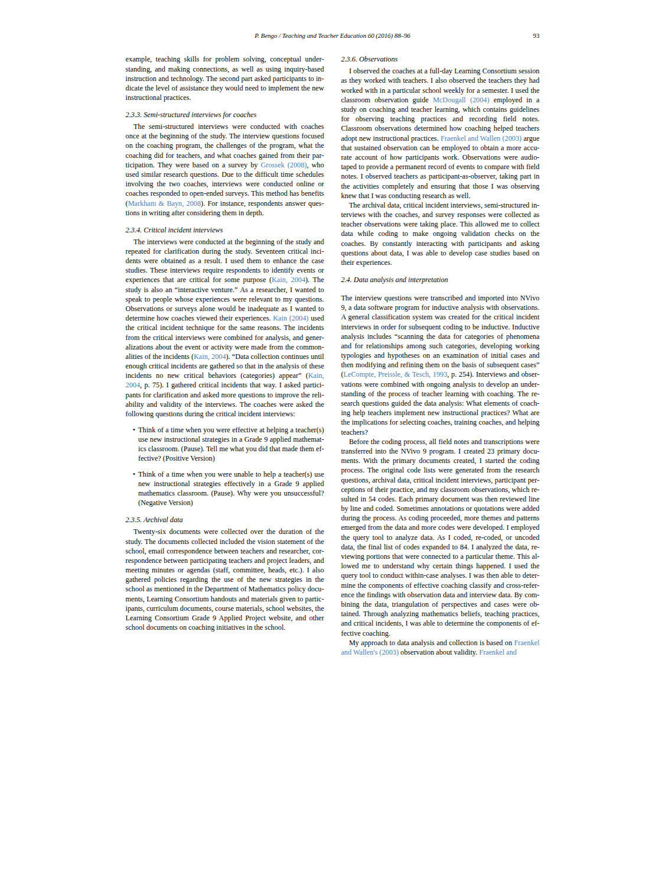P. Bengo / Teaching and Teacher Education 60 (2016) 88–96
93
example, teaching skills for problem solving, conceptual understanding, and making connections, as well as using inquiry-based instruction and technology. The second part asked participants to indicate the level of assistance they would need to implement the new instructional practices.
2.3.3. Semi-structured interviews for coaches
The semi-structured interviews were conducted with coaches once at the beginning of the study. The interview questions focused on the coaching program, the challenges of the program, what the coaching did for teachers, and what coaches gained from their participation. They were based on a survey by Grossek (2008), who used similar research questions. Due to the difficult time schedules involving the two coaches, interviews were conducted online or coaches responded to open-ended surveys. This method has benefits (Markham & Bayn, 2008). For instance, respondents answer questions in writing after considering them in depth.
2.3.4. Critical incident interviews
The interviews were conducted at the beginning of the study and repeated for clarification during the study. Seventeen critical incidents were obtained as a result. I used them to enhance the case studies. These interviews require respondents to identify events or experiences that are critical for some purpose (Kain, 2004). The study is also an “interactive venture.” As a researcher, I wanted to speak to people whose experiences were relevant to my questions. Observations or surveys alone would be inadequate as I wanted to determine how coaches viewed their experiences. Kain (2004) used the critical incident technique for the same reasons. The incidents from the critical interviews were combined for analysis, and generalizations about the event or activity were made from the commonalities of the incidents (Kain, 2004). “Data collection continues until enough critical incidents are gathered so that in the analysis of these incidents no new critical behaviors (categories) appear” (Kain, 2004, p. 75). I gathered critical incidents that way. I asked participants for clarification and asked more questions to improve the reliability and validity of the interviews. The coaches were asked the following questions during the critical incident interviews:
Think of a time when you were effective at helping a teacher(s) use new instructional strategies in a Grade 9 applied mathematics classroom. (Pause). Tell me what you did that made them effective? (Positive Version)
Think of a time when you were unable to help a teacher(s) use new instructional strategies effectively in a Grade 9 applied mathematics classroom. (Pause). Why were you unsuccessful? (Negative Version)
2.3.5. Archival data
Twenty-six documents were collected over the duration of the study. The documents collected included the vision statement of the school, email correspondence between teachers and researcher, correspondence between participating teachers and project leaders, and meeting minutes or agendas (staff, committee, heads, etc.). I also gathered policies regarding the use of the new strategies in the school as mentioned in the Department of Mathematics policy documents, Learning Consortium handouts and materials given to participants, curriculum documents, course materials, school websites, the Learning Consortium Grade 9 Applied Project website, and other school documents on coaching initiatives in the school.
2.3.6. Observations
I observed the coaches at a full-day Learning Consortium session as they worked with teachers. I also observed the teachers they had worked with in a particular school weekly for a semester. I used the classroom observation guide McDougall (2004) employed in a study on coaching and teacher learning, which contains guidelines for observing teaching practices and recording field notes. Classroom observations determined how coaching helped teachers adopt new instructional practices. Fraenkel and Wallen (2003) argue that sustained observation can be employed to obtain a more accurate account of how participants work. Observations were audiotaped to provide a permanent record of events to compare with field notes. I observed teachers as participant-as-observer, taking part in the activities completely and ensuring that those I was observing knew that I was conducting research as well.
The archival data, critical incident interviews, semi-structured interviews with the coaches, and survey responses were collected as teacher observations were taking place. This allowed me to collect data while coding to make ongoing validation checks on the coaches. By constantly interacting with participants and asking questions about data, I was able to develop case studies based on their experiences.
2.4. Data analysis and interpretation
The interview questions were transcribed and imported into NVivo 9, a data software program for inductive analysis with observations. A general classification system was created for the critical incident interviews in order for subsequent coding to be inductive. Inductive analysis includes “scanning the data for categories of phenomena and for relationships among such categories, developing working typologies and hypotheses on an examination of initial cases and then modifying and refining them on the basis of subsequent cases” (LeCompte, Preissle, & Tesch, 1993, p. 254). Interviews and observations were combined with ongoing analysis to develop an understanding of the process of teacher learning with coaching. The research questions guided the data analysis: What elements of coaching help teachers implement new instructional practices? What are the implications for selecting coaches, training coaches, and helping teachers?
Before the coding process, all field notes and transcriptions were transferred into the NVivo 9 program. I created 23 primary documents. With the primary documents created, I started the coding process. The original code lists were generated from the research questions, archival data, critical incident interviews, participant perceptions of their practice, and my classroom observations, which resulted in 54 codes. Each primary document was then reviewed line by line and coded. Sometimes annotations or quotations were added during the process. As coding proceeded, more themes and patterns emerged from the data and more codes were developed. I employed the query tool to analyze data. As I coded, re-coded, or uncoded data, the final list of codes expanded to 84. I analyzed the data, reviewing portions that were connected to a particular theme. This allowed me to understand why certain things happened. I used the query tool to conduct within-case analyses. I was then able to determine the components of effective coaching classify and cross-reference the findings with observation data and interview data. By combining the data, triangulation of perspectives and cases were obtained. Through analyzing mathematics beliefs, teaching practices, and critical incidents, I was able to determine the components of effective coaching.
My approach to data analysis and collection is based on Fraenkel and Wallen's (2003) observation about validity. Fraenkel and